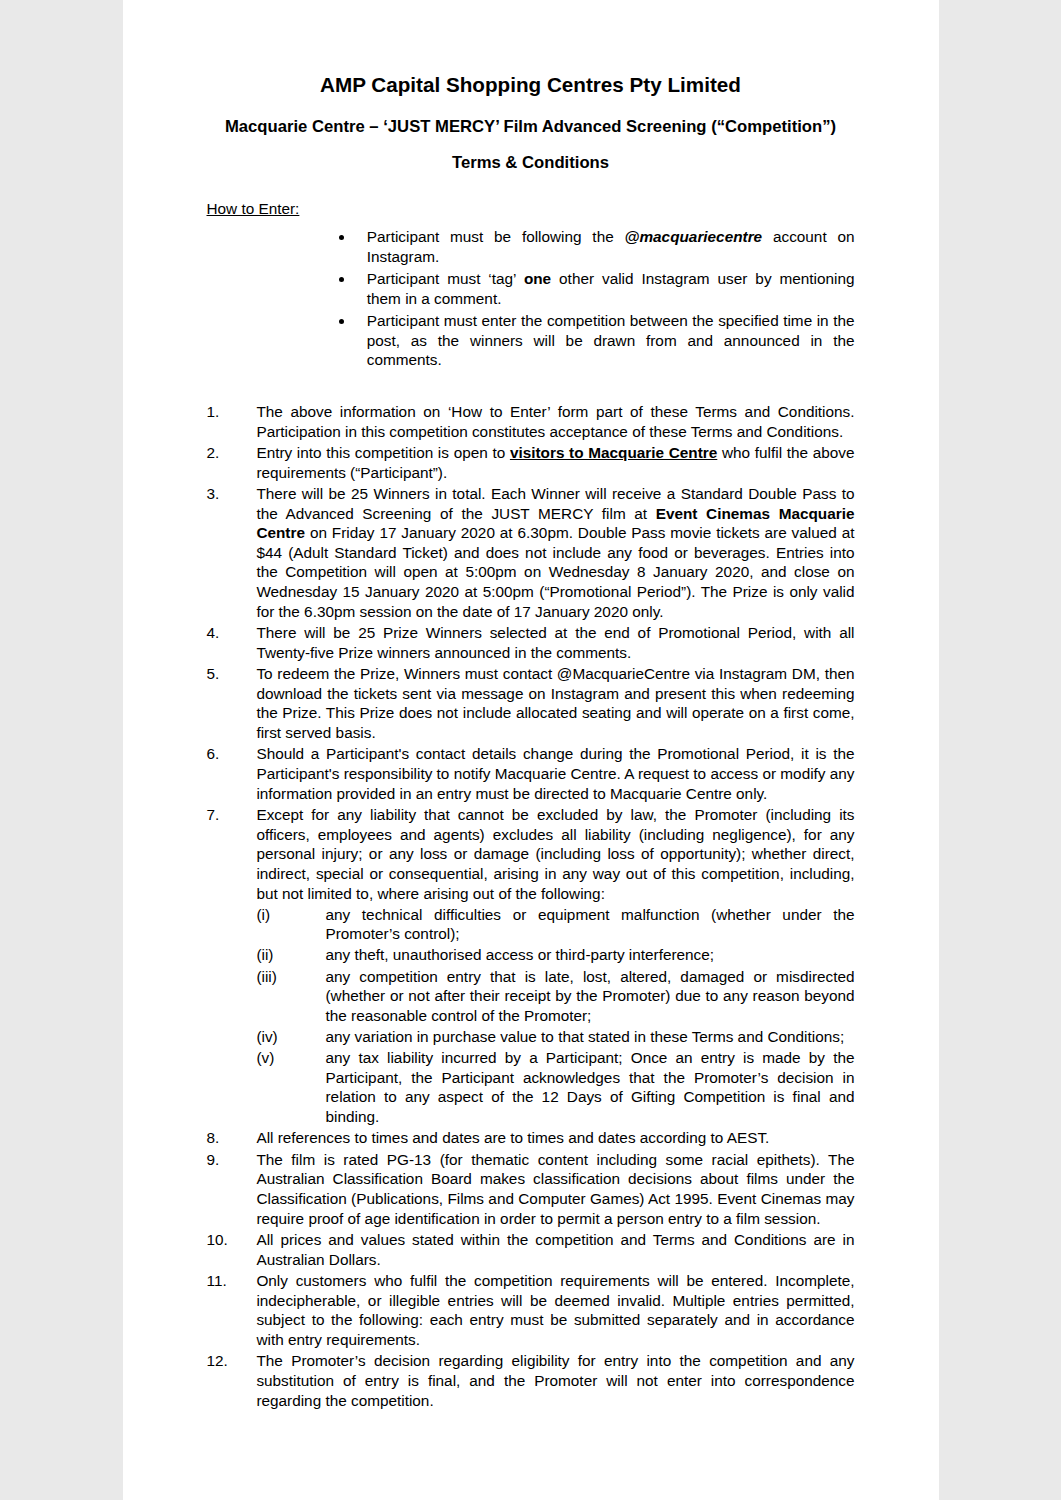AMP Capital Shopping Centres Pty Limited
Macquarie Centre – ‘JUST MERCY’ Film Advanced Screening (“Competition”)
Terms & Conditions
How to Enter:
Participant must be following the @macquariecentre account on Instagram.
Participant must ‘tag’ one other valid Instagram user by mentioning them in a comment.
Participant must enter the competition between the specified time in the post, as the winners will be drawn from and announced in the comments.
The above information on ‘How to Enter’ form part of these Terms and Conditions. Participation in this competition constitutes acceptance of these Terms and Conditions.
Entry into this competition is open to visitors to Macquarie Centre who fulfil the above requirements (“Participant”).
There will be 25 Winners in total. Each Winner will receive a Standard Double Pass to the Advanced Screening of the JUST MERCY film at Event Cinemas Macquarie Centre on Friday 17 January 2020 at 6.30pm. Double Pass movie tickets are valued at $44 (Adult Standard Ticket) and does not include any food or beverages. Entries into the Competition will open at 5:00pm on Wednesday 8 January 2020, and close on Wednesday 15 January 2020 at 5:00pm (“Promotional Period”). The Prize is only valid for the 6.30pm session on the date of 17 January 2020 only.
There will be 25 Prize Winners selected at the end of Promotional Period, with all Twenty-five Prize winners announced in the comments.
To redeem the Prize, Winners must contact @MacquarieCentre via Instagram DM, then download the tickets sent via message on Instagram and present this when redeeming the Prize. This Prize does not include allocated seating and will operate on a first come, first served basis.
Should a Participant's contact details change during the Promotional Period, it is the Participant's responsibility to notify Macquarie Centre. A request to access or modify any information provided in an entry must be directed to Macquarie Centre only.
Except for any liability that cannot be excluded by law, the Promoter (including its officers, employees and agents) excludes all liability (including negligence), for any personal injury; or any loss or damage (including loss of opportunity); whether direct, indirect, special or consequential, arising in any way out of this competition, including, but not limited to, where arising out of the following:
any technical difficulties or equipment malfunction (whether under the Promoter’s control);
any theft, unauthorised access or third-party interference;
any competition entry that is late, lost, altered, damaged or misdirected (whether or not after their receipt by the Promoter) due to any reason beyond the reasonable control of the Promoter;
any variation in purchase value to that stated in these Terms and Conditions;
any tax liability incurred by a Participant; Once an entry is made by the Participant, the Participant acknowledges that the Promoter’s decision in relation to any aspect of the 12 Days of Gifting Competition is final and binding.
All references to times and dates are to times and dates according to AEST.
The film is rated PG-13 (for thematic content including some racial epithets). The Australian Classification Board makes classification decisions about films under the Classification (Publications, Films and Computer Games) Act 1995. Event Cinemas may require proof of age identification in order to permit a person entry to a film session.
All prices and values stated within the competition and Terms and Conditions are in Australian Dollars.
Only customers who fulfil the competition requirements will be entered. Incomplete, indecipherable, or illegible entries will be deemed invalid. Multiple entries permitted, subject to the following: each entry must be submitted separately and in accordance with entry requirements.
The Promoter’s decision regarding eligibility for entry into the competition and any substitution of entry is final, and the Promoter will not enter into correspondence regarding the competition.